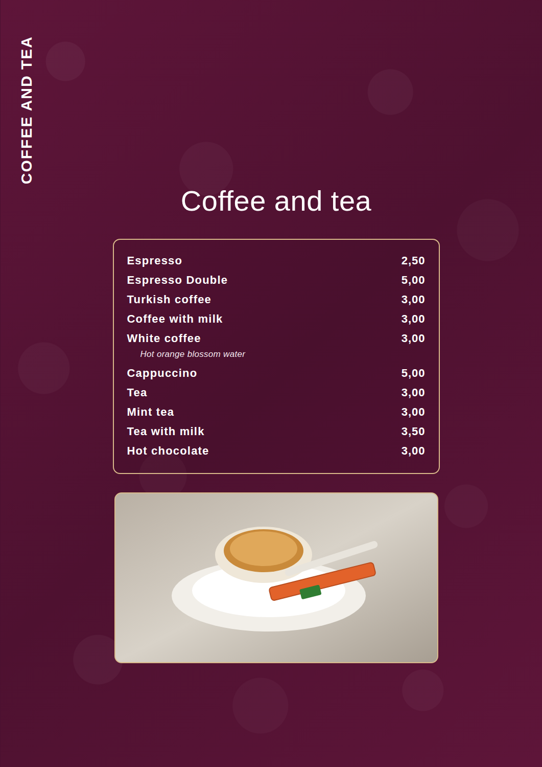Coffee and tea
Coffee and tea
Espresso 2,50
Espresso Double 5,00
Turkish coffee 3,00
Coffee with milk 3,00
White coffee 3,00
Hot orange blossom water
Cappuccino 5,00
Tea 3,00
Mint tea 3,00
Tea with milk 3,50
Hot chocolate 3,00